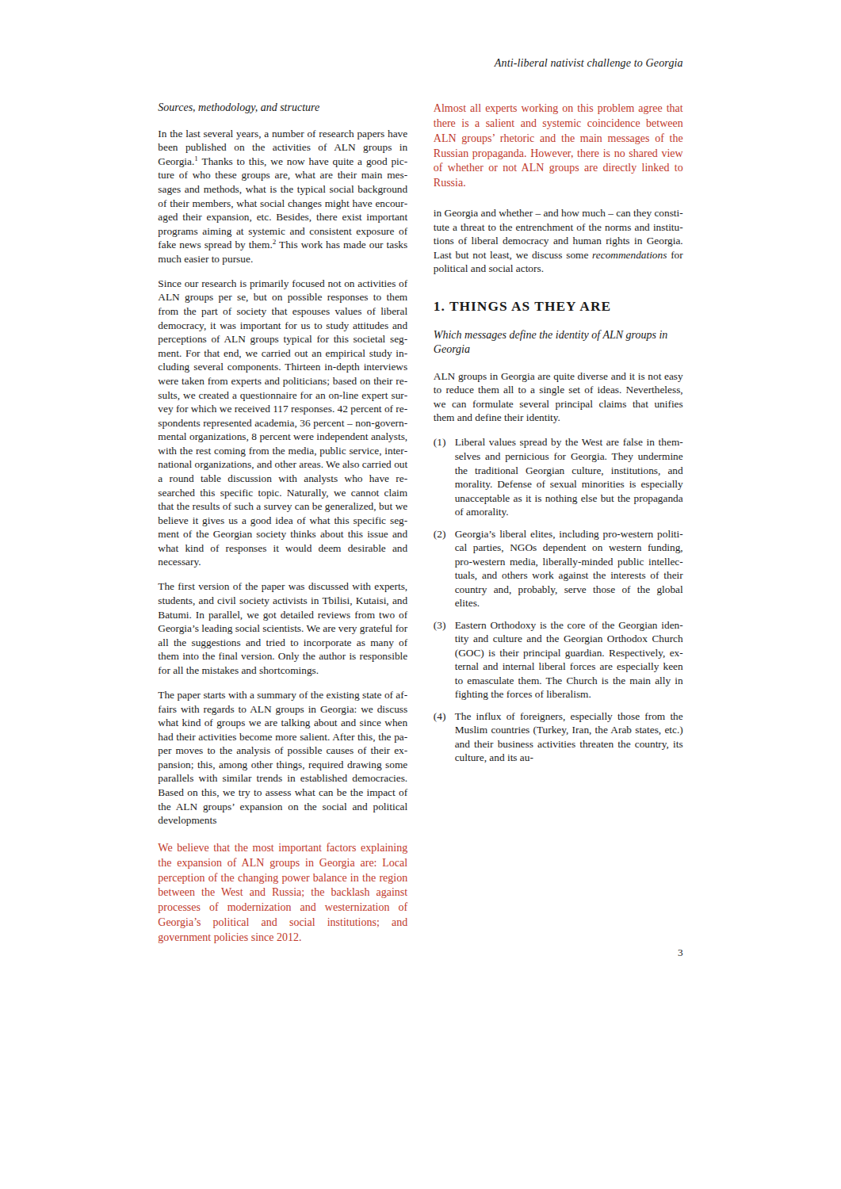Anti-liberal nativist challenge to Georgia
Sources, methodology, and structure
In the last several years, a number of research papers have been published on the activities of ALN groups in Georgia.1 Thanks to this, we now have quite a good picture of who these groups are, what are their main messages and methods, what is the typical social background of their members, what social changes might have encouraged their expansion, etc. Besides, there exist important programs aiming at systemic and consistent exposure of fake news spread by them.2 This work has made our tasks much easier to pursue.
Since our research is primarily focused not on activities of ALN groups per se, but on possible responses to them from the part of society that espouses values of liberal democracy, it was important for us to study attitudes and perceptions of ALN groups typical for this societal segment. For that end, we carried out an empirical study including several components. Thirteen in-depth interviews were taken from experts and politicians; based on their results, we created a questionnaire for an on-line expert survey for which we received 117 responses. 42 percent of respondents represented academia, 36 percent – non-governmental organizations, 8 percent were independent analysts, with the rest coming from the media, public service, international organizations, and other areas. We also carried out a round table discussion with analysts who have researched this specific topic. Naturally, we cannot claim that the results of such a survey can be generalized, but we believe it gives us a good idea of what this specific segment of the Georgian society thinks about this issue and what kind of responses it would deem desirable and necessary.
The first version of the paper was discussed with experts, students, and civil society activists in Tbilisi, Kutaisi, and Batumi. In parallel, we got detailed reviews from two of Georgia’s leading social scientists. We are very grateful for all the suggestions and tried to incorporate as many of them into the final version. Only the author is responsible for all the mistakes and shortcomings.
The paper starts with a summary of the existing state of affairs with regards to ALN groups in Georgia: we discuss what kind of groups we are talking about and since when had their activities become more salient. After this, the paper moves to the analysis of possible causes of their expansion; this, among other things, required drawing some parallels with similar trends in established democracies. Based on this, we try to assess what can be the impact of the ALN groups’ expansion on the social and political developments
We believe that the most important factors explaining the expansion of ALN groups in Georgia are: Local perception of the changing power balance in the region between the West and Russia; the backlash against processes of modernization and westernization of Georgia’s political and social institutions; and government policies since 2012.
Almost all experts working on this problem agree that there is a salient and systemic coincidence between ALN groups’ rhetoric and the main messages of the Russian propaganda. However, there is no shared view of whether or not ALN groups are directly linked to Russia.
in Georgia and whether – and how much – can they constitute a threat to the entrenchment of the norms and institutions of liberal democracy and human rights in Georgia. Last but not least, we discuss some recommendations for political and social actors.
1. THINGS AS THEY ARE
Which messages define the identity of ALN groups in Georgia
ALN groups in Georgia are quite diverse and it is not easy to reduce them all to a single set of ideas. Nevertheless, we can formulate several principal claims that unifies them and define their identity.
(1) Liberal values spread by the West are false in themselves and pernicious for Georgia. They undermine the traditional Georgian culture, institutions, and morality. Defense of sexual minorities is especially unacceptable as it is nothing else but the propaganda of amorality.
(2) Georgia’s liberal elites, including pro-western political parties, NGOs dependent on western funding, pro-western media, liberally-minded public intellectuals, and others work against the interests of their country and, probably, serve those of the global elites.
(3) Eastern Orthodoxy is the core of the Georgian identity and culture and the Georgian Orthodox Church (GOC) is their principal guardian. Respectively, external and internal liberal forces are especially keen to emasculate them. The Church is the main ally in fighting the forces of liberalism.
(4) The influx of foreigners, especially those from the Muslim countries (Turkey, Iran, the Arab states, etc.) and their business activities threaten the country, its culture, and its au-
3